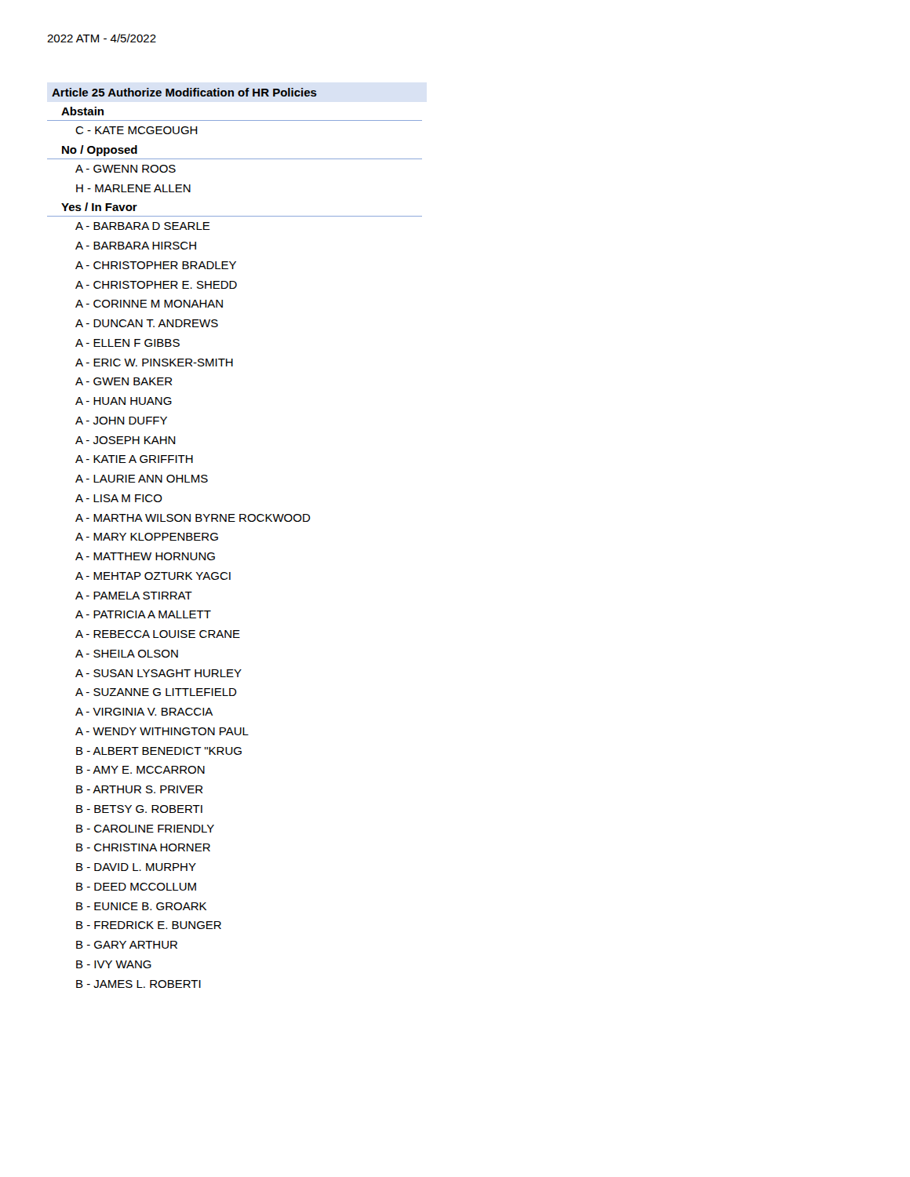2022 ATM - 4/5/2022
Article 25 Authorize Modification of HR Policies
Abstain
C - KATE MCGEOUGH
No / Opposed
A - GWENN ROOS
H - MARLENE ALLEN
Yes / In Favor
A - BARBARA D SEARLE
A - BARBARA HIRSCH
A - CHRISTOPHER BRADLEY
A - CHRISTOPHER E. SHEDD
A - CORINNE M MONAHAN
A - DUNCAN T. ANDREWS
A - ELLEN F GIBBS
A - ERIC W. PINSKER-SMITH
A - GWEN BAKER
A - HUAN HUANG
A - JOHN DUFFY
A - JOSEPH KAHN
A - KATIE A GRIFFITH
A - LAURIE ANN OHLMS
A - LISA M FICO
A - MARTHA WILSON BYRNE ROCKWOOD
A - MARY KLOPPENBERG
A - MATTHEW HORNUNG
A - MEHTAP OZTURK YAGCI
A - PAMELA STIRRAT
A - PATRICIA A MALLETT
A - REBECCA LOUISE CRANE
A - SHEILA OLSON
A - SUSAN LYSAGHT HURLEY
A - SUZANNE G LITTLEFIELD
A - VIRGINIA V. BRACCIA
A - WENDY WITHINGTON PAUL
B - ALBERT BENEDICT "KRUG
B - AMY E. MCCARRON
B - ARTHUR S. PRIVER
B - BETSY G. ROBERTI
B - CAROLINE FRIENDLY
B - CHRISTINA HORNER
B - DAVID L. MURPHY
B - DEED MCCOLLUM
B - EUNICE B. GROARK
B - FREDRICK E. BUNGER
B - GARY ARTHUR
B - IVY WANG
B - JAMES L. ROBERTI